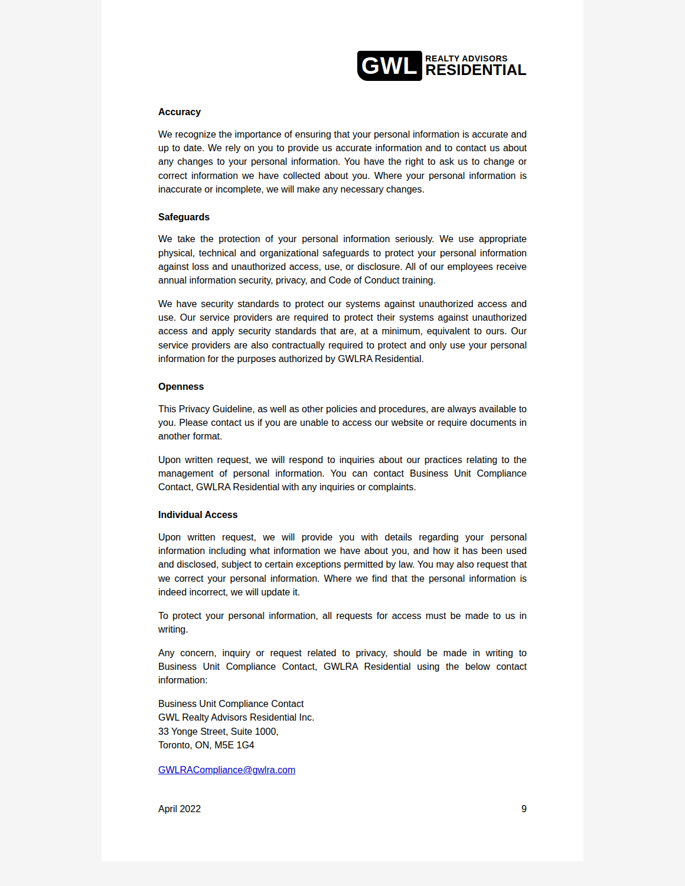GWL REALTY ADVISORS RESIDENTIAL
Accuracy
We recognize the importance of ensuring that your personal information is accurate and up to date. We rely on you to provide us accurate information and to contact us about any changes to your personal information. You have the right to ask us to change or correct information we have collected about you. Where your personal information is inaccurate or incomplete, we will make any necessary changes.
Safeguards
We take the protection of your personal information seriously. We use appropriate physical, technical and organizational safeguards to protect your personal information against loss and unauthorized access, use, or disclosure. All of our employees receive annual information security, privacy, and Code of Conduct training.
We have security standards to protect our systems against unauthorized access and use. Our service providers are required to protect their systems against unauthorized access and apply security standards that are, at a minimum, equivalent to ours. Our service providers are also contractually required to protect and only use your personal information for the purposes authorized by GWLRA Residential.
Openness
This Privacy Guideline, as well as other policies and procedures, are always available to you. Please contact us if you are unable to access our website or require documents in another format.
Upon written request, we will respond to inquiries about our practices relating to the management of personal information. You can contact Business Unit Compliance Contact, GWLRA Residential with any inquiries or complaints.
Individual Access
Upon written request, we will provide you with details regarding your personal information including what information we have about you, and how it has been used and disclosed, subject to certain exceptions permitted by law. You may also request that we correct your personal information. Where we find that the personal information is indeed incorrect, we will update it.
To protect your personal information, all requests for access must be made to us in writing.
Any concern, inquiry or request related to privacy, should be made in writing to Business Unit Compliance Contact, GWLRA Residential using the below contact information:
Business Unit Compliance Contact
GWL Realty Advisors Residential Inc.
33 Yonge Street, Suite 1000,
Toronto, ON, M5E 1G4
GWLRACompliance@gwlra.com
April 2022 9